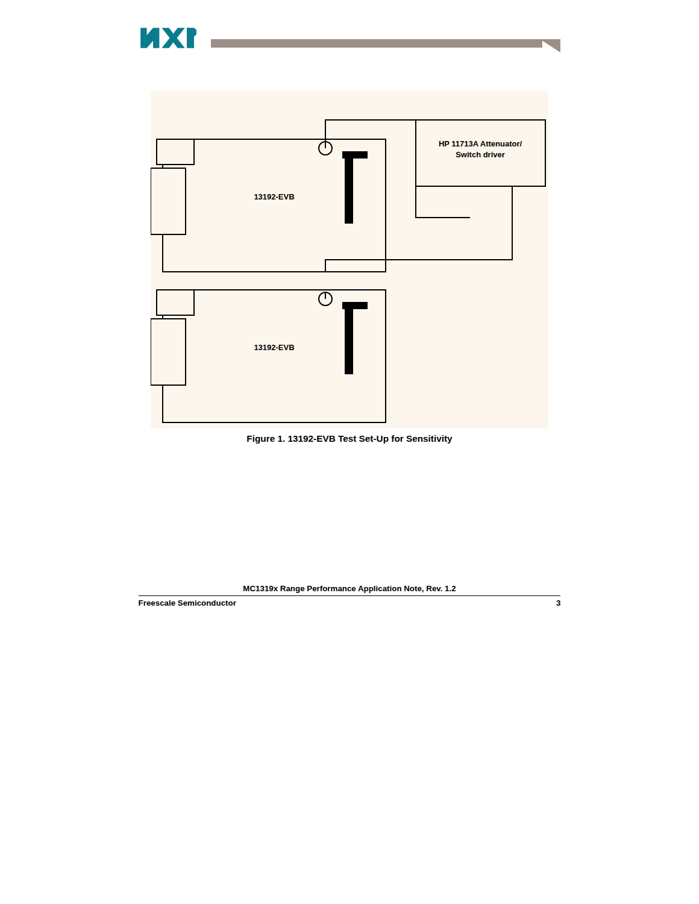13192-EVB HP 11713A Attenuator/ Switch driver 13192-EVB
Figure 1. 13192-EVB Test Set-Up for Sensitivity
MC1319x Range Performance Application Note, Rev. 1.2
Freescale Semiconductor 3